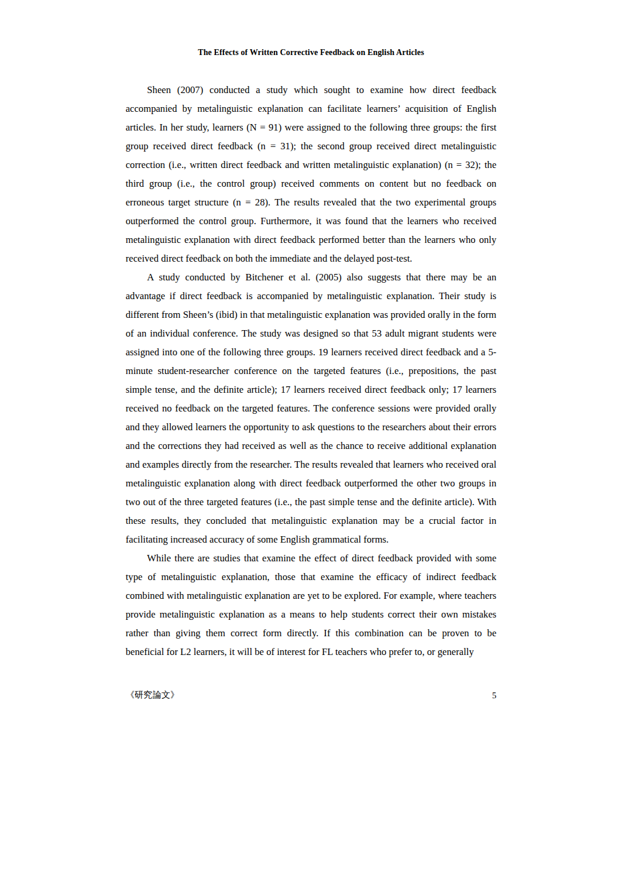The Effects of Written Corrective Feedback on English Articles
Sheen (2007) conducted a study which sought to examine how direct feedback accompanied by metalinguistic explanation can facilitate learners’ acquisition of English articles. In her study, learners (N = 91) were assigned to the following three groups: the first group received direct feedback (n = 31); the second group received direct metalinguistic correction (i.e., written direct feedback and written metalinguistic explanation) (n = 32); the third group (i.e., the control group) received comments on content but no feedback on erroneous target structure (n = 28). The results revealed that the two experimental groups outperformed the control group. Furthermore, it was found that the learners who received metalinguistic explanation with direct feedback performed better than the learners who only received direct feedback on both the immediate and the delayed post-test.
A study conducted by Bitchener et al. (2005) also suggests that there may be an advantage if direct feedback is accompanied by metalinguistic explanation. Their study is different from Sheen’s (ibid) in that metalinguistic explanation was provided orally in the form of an individual conference. The study was designed so that 53 adult migrant students were assigned into one of the following three groups. 19 learners received direct feedback and a 5-minute student-researcher conference on the targeted features (i.e., prepositions, the past simple tense, and the definite article); 17 learners received direct feedback only; 17 learners received no feedback on the targeted features. The conference sessions were provided orally and they allowed learners the opportunity to ask questions to the researchers about their errors and the corrections they had received as well as the chance to receive additional explanation and examples directly from the researcher. The results revealed that learners who received oral metalinguistic explanation along with direct feedback outperformed the other two groups in two out of the three targeted features (i.e., the past simple tense and the definite article). With these results, they concluded that metalinguistic explanation may be a crucial factor in facilitating increased accuracy of some English grammatical forms.
While there are studies that examine the effect of direct feedback provided with some type of metalinguistic explanation, those that examine the efficacy of indirect feedback combined with metalinguistic explanation are yet to be explored. For example, where teachers provide metalinguistic explanation as a means to help students correct their own mistakes rather than giving them correct form directly. If this combination can be proven to be beneficial for L2 learners, it will be of interest for FL teachers who prefer to, or generally
《研究論文》 5